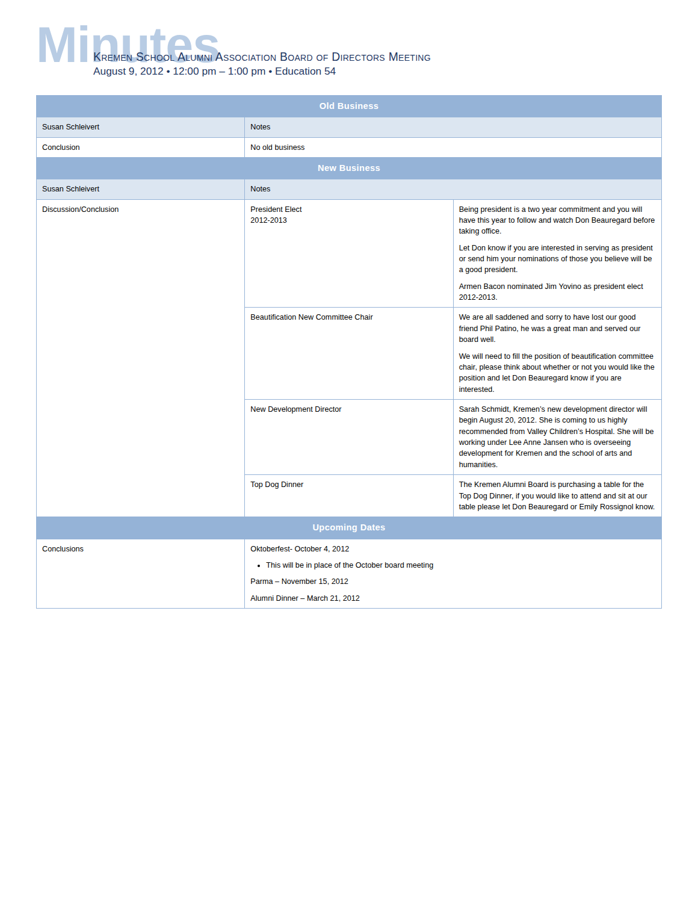Minutes
Kremen School Alumni Association Board of Directors Meeting
August 9, 2012 • 12:00 pm – 1:00 pm • Education 54
| Old Business |
| Susan Schleivert | Notes |
| Conclusion | No old business |
| New Business |
| Susan Schleivert | Notes |
| Discussion/Conclusion | President Elect 2012-2013 | Being president is a two year commitment and you will have this year to follow and watch Don Beauregard before taking office. Let Don know if you are interested in serving as president or send him your nominations of those you believe will be a good president. Armen Bacon nominated Jim Yovino as president elect 2012-2013. |
| Beautification New Committee Chair | We are all saddened and sorry to have lost our good friend Phil Patino, he was a great man and served our board well. We will need to fill the position of beautification committee chair, please think about whether or not you would like the position and let Don Beauregard know if you are interested. |
| New Development Director | Sarah Schmidt, Kremen’s new development director will begin August 20, 2012. She is coming to us highly recommended from Valley Children’s Hospital. She will be working under Lee Anne Jansen who is overseeing development for Kremen and the school of arts and humanities. |
| Top Dog Dinner | The Kremen Alumni Board is purchasing a table for the Top Dog Dinner, if you would like to attend and sit at our table please let Don Beauregard or Emily Rossignol know. |
| Upcoming Dates |
| Conclusions | Oktoberfest- October 4, 2012 This will be in place of the October board meeting Parma – November 15, 2012 Alumni Dinner – March 21, 2012 |